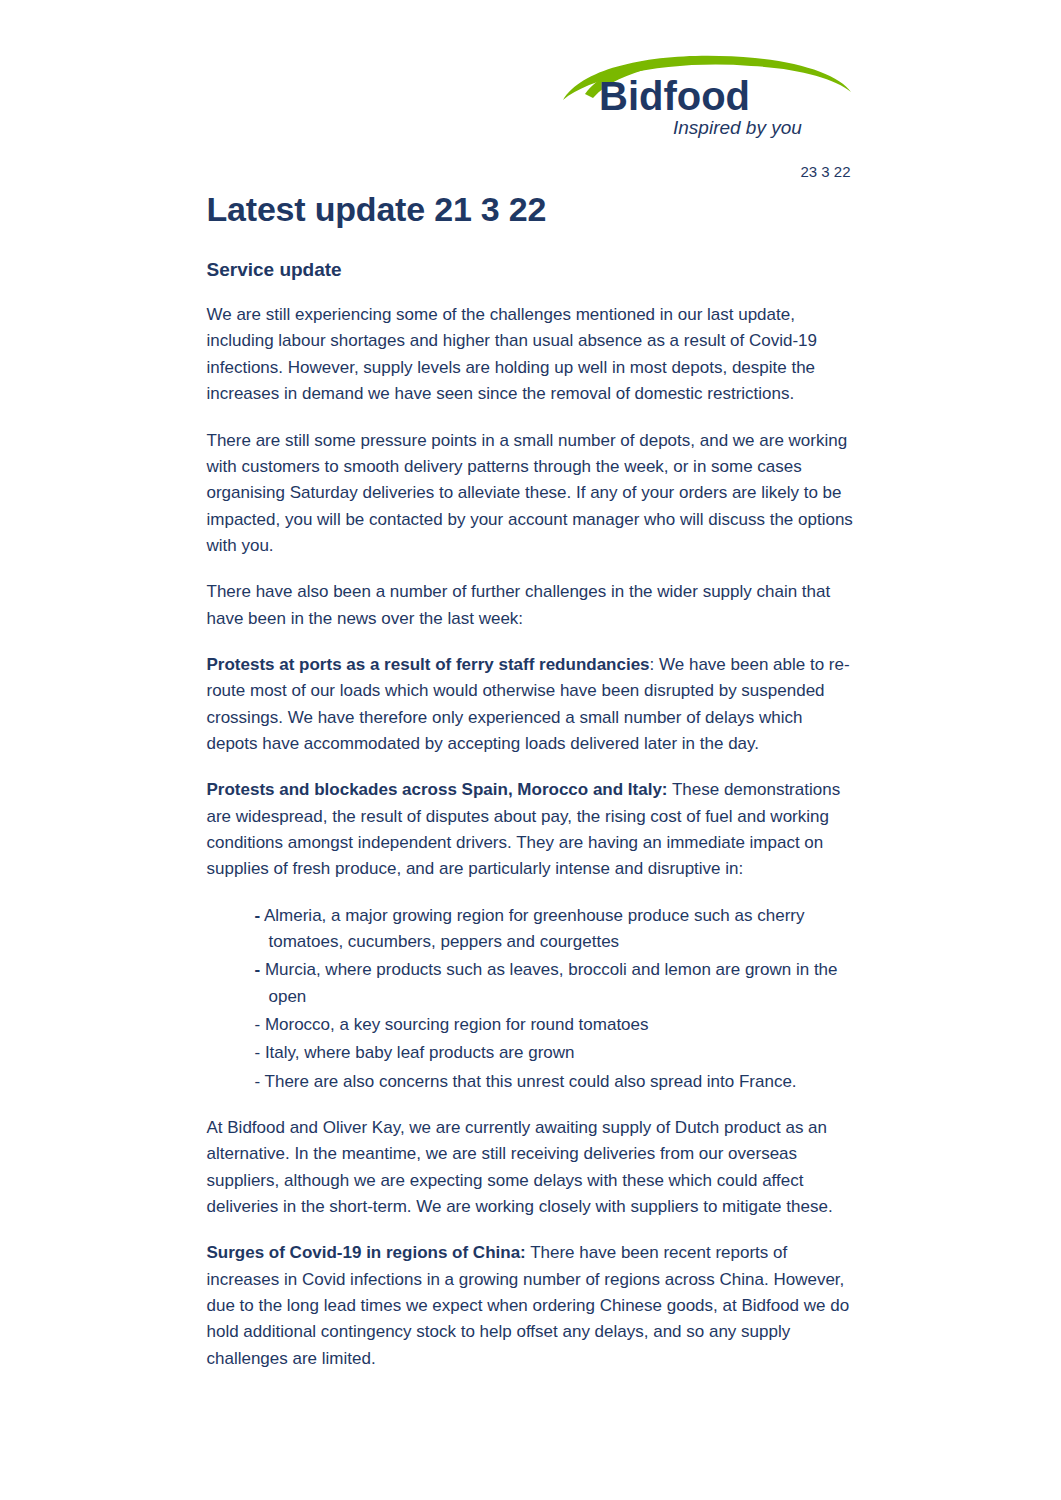Bidfood — Inspired by you Bidfood Inspired by you
23 3 22
Latest update 21 3 22
Service update
We are still experiencing some of the challenges mentioned in our last update, including labour shortages and higher than usual absence as a result of Covid-19 infections. However, supply levels are holding up well in most depots, despite the increases in demand we have seen since the removal of domestic restrictions.
There are still some pressure points in a small number of depots, and we are working with customers to smooth delivery patterns through the week, or in some cases organising Saturday deliveries to alleviate these. If any of your orders are likely to be impacted, you will be contacted by your account manager who will discuss the options with you.
There have also been a number of further challenges in the wider supply chain that have been in the news over the last week:
Protests at ports as a result of ferry staff redundancies: We have been able to re-route most of our loads which would otherwise have been disrupted by suspended crossings. We have therefore only experienced a small number of delays which depots have accommodated by accepting loads delivered later in the day.
Protests and blockades across Spain, Morocco and Italy: These demonstrations are widespread, the result of disputes about pay, the rising cost of fuel and working conditions amongst independent drivers. They are having an immediate impact on supplies of fresh produce, and are particularly intense and disruptive in:
- Almeria, a major growing region for greenhouse produce such as cherry tomatoes, cucumbers, peppers and courgettes
- Murcia, where products such as leaves, broccoli and lemon are grown in the open
- Morocco, a key sourcing region for round tomatoes
- Italy, where baby leaf products are grown
- There are also concerns that this unrest could also spread into France.
At Bidfood and Oliver Kay, we are currently awaiting supply of Dutch product as an alternative. In the meantime, we are still receiving deliveries from our overseas suppliers, although we are expecting some delays with these which could affect deliveries in the short-term. We are working closely with suppliers to mitigate these.
Surges of Covid-19 in regions of China: There have been recent reports of increases in Covid infections in a growing number of regions across China. However, due to the long lead times we expect when ordering Chinese goods, at Bidfood we do hold additional contingency stock to help offset any delays, and so any supply challenges are limited.